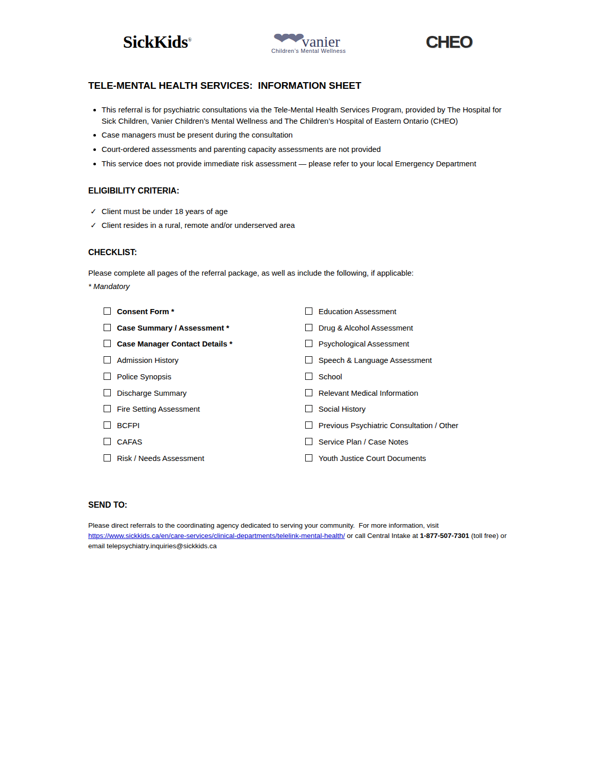SickKids®
❤❤vanier
Children’s Mental Wellness
CHEO
TELE-MENTAL HEALTH SERVICES: INFORMATION SHEET
This referral is for psychiatric consultations via the Tele-Mental Health Services Program, provided by The Hospital for Sick Children, Vanier Children’s Mental Wellness and The Children’s Hospital of Eastern Ontario (CHEO)
Case managers must be present during the consultation
Court-ordered assessments and parenting capacity assessments are not provided
This service does not provide immediate risk assessment ― please refer to your local Emergency Department
ELIGIBILITY CRITERIA:
Client must be under 18 years of age
Client resides in a rural, remote and/or underserved area
CHECKLIST:
Please complete all pages of the referral package, as well as include the following, if applicable:
* Mandatory
| Consent Form * | Education Assessment |
| Case Summary / Assessment * | Drug & Alcohol Assessment |
| Case Manager Contact Details * | Psychological Assessment |
| Admission History | Speech & Language Assessment |
| Police Synopsis | School |
| Discharge Summary | Relevant Medical Information |
| Fire Setting Assessment | Social History |
| BCFPI | Previous Psychiatric Consultation / Other |
| CAFAS | Service Plan / Case Notes |
| Risk / Needs Assessment | Youth Justice Court Documents |
SEND TO:
Please direct referrals to the coordinating agency dedicated to serving your community. For more information, visit https://www.sickkids.ca/en/care-services/clinical-departments/telelink-mental-health/ or call Central Intake at 1-877-507-7301 (toll free) or email telepsychiatry.inquiries@sickkids.ca